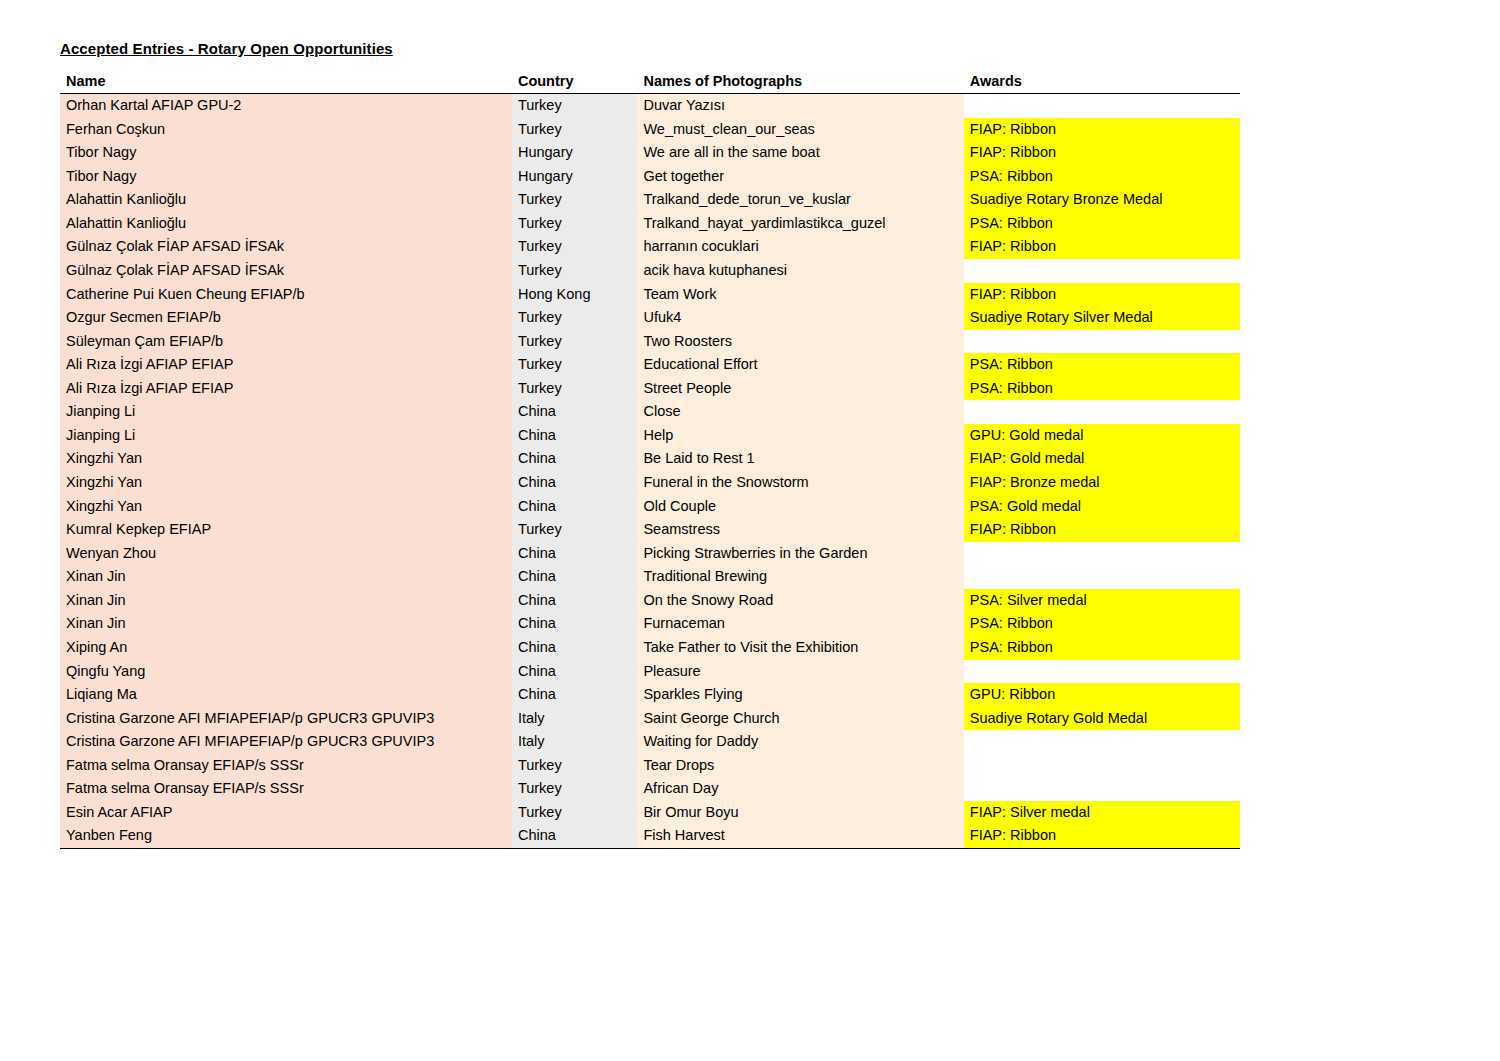Accepted Entries - Rotary Open Opportunities
| Name | Country | Names of Photographs | Awards |
| --- | --- | --- | --- |
| Orhan Kartal AFIAP GPU-2 | Turkey | Duvar Yazısı | |
| Ferhan Coşkun | Turkey | We_must_clean_our_seas | FIAP: Ribbon |
| Tibor Nagy | Hungary | We are all in the same boat | FIAP: Ribbon |
| Tibor Nagy | Hungary | Get together | PSA: Ribbon |
| Alahattin Kanlioğlu | Turkey | Tralkand_dede_torun_ve_kuslar | Suadiye Rotary Bronze Medal |
| Alahattin Kanlioğlu | Turkey | Tralkand_hayat_yardimlastikca_guzel | PSA: Ribbon |
| Gülnaz Çolak FİAP AFSAD İFSAk | Turkey | harranın cocuklari | FIAP: Ribbon |
| Gülnaz Çolak FİAP AFSAD İFSAk | Turkey | acik hava kutuphanesi | |
| Catherine Pui Kuen Cheung EFIAP/b | Hong Kong | Team Work | FIAP: Ribbon |
| Ozgur Secmen EFIAP/b | Turkey | Ufuk4 | Suadiye Rotary Silver Medal |
| Süleyman Çam EFIAP/b | Turkey | Two Roosters | |
| Ali Rıza İzgi AFIAP EFIAP | Turkey | Educational Effort | PSA: Ribbon |
| Ali Rıza İzgi AFIAP EFIAP | Turkey | Street People | PSA: Ribbon |
| Jianping Li | China | Close | |
| Jianping Li | China | Help | GPU: Gold medal |
| Xingzhi Yan | China | Be Laid to Rest 1 | FIAP: Gold medal |
| Xingzhi Yan | China | Funeral in the Snowstorm | FIAP: Bronze medal |
| Xingzhi Yan | China | Old Couple | PSA: Gold medal |
| Kumral Kepkep EFIAP | Turkey | Seamstress | FIAP: Ribbon |
| Wenyan Zhou | China | Picking Strawberries in the Garden | |
| Xinan Jin | China | Traditional Brewing | |
| Xinan Jin | China | On the Snowy Road | PSA: Silver medal |
| Xinan Jin | China | Furnaceman | PSA: Ribbon |
| Xiping An | China | Take Father to Visit the Exhibition | PSA: Ribbon |
| Qingfu Yang | China | Pleasure | |
| Liqiang Ma | China | Sparkles Flying | GPU: Ribbon |
| Cristina Garzone AFI MFIAPEFIAP/p GPUCR3 GPUVIP3 | Italy | Saint George Church | Suadiye Rotary Gold Medal |
| Cristina Garzone AFI MFIAPEFIAP/p GPUCR3 GPUVIP3 | Italy | Waiting for Daddy | |
| Fatma selma Oransay EFIAP/s SSSr | Turkey | Tear Drops | |
| Fatma selma Oransay EFIAP/s SSSr | Turkey | African Day | |
| Esin Acar AFIAP | Turkey | Bir Omur Boyu | FIAP: Silver medal |
| Yanben Feng | China | Fish Harvest | FIAP: Ribbon |